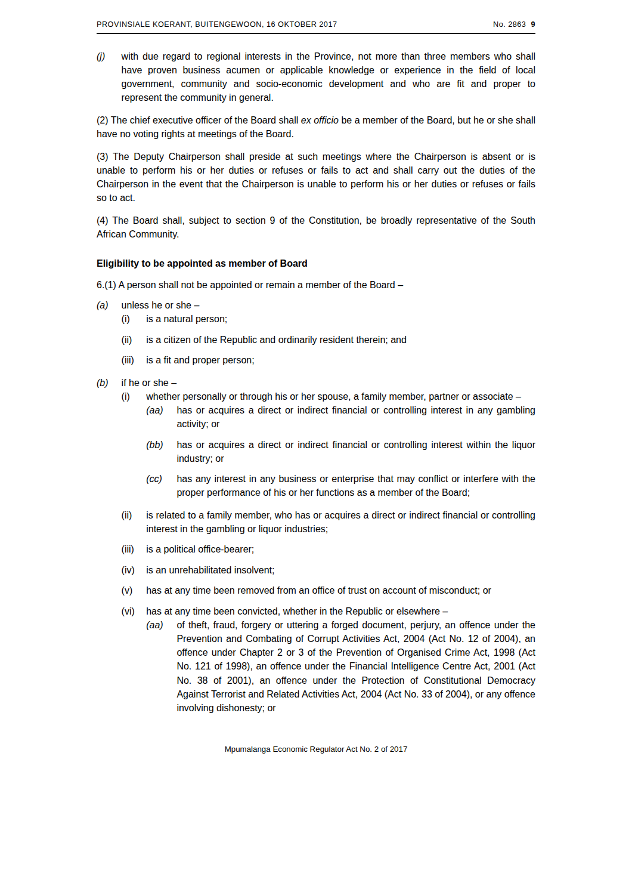PROVINSIALE KOERANT, BUITENGEWOON, 16 OKTOBER 2017 No. 2863 9
(j) with due regard to regional interests in the Province, not more than three members who shall have proven business acumen or applicable knowledge or experience in the field of local government, community and socio-economic development and who are fit and proper to represent the community in general.
(2) The chief executive officer of the Board shall ex officio be a member of the Board, but he or she shall have no voting rights at meetings of the Board.
(3) The Deputy Chairperson shall preside at such meetings where the Chairperson is absent or is unable to perform his or her duties or refuses or fails to act and shall carry out the duties of the Chairperson in the event that the Chairperson is unable to perform his or her duties or refuses or fails so to act.
(4) The Board shall, subject to section 9 of the Constitution, be broadly representative of the South African Community.
Eligibility to be appointed as member of Board
6.(1) A person shall not be appointed or remain a member of the Board –
(a) unless he or she –
(i) is a natural person;
(ii) is a citizen of the Republic and ordinarily resident therein; and
(iii) is a fit and proper person;
(b) if he or she –
(i) whether personally or through his or her spouse, a family member, partner or associate –
(aa) has or acquires a direct or indirect financial or controlling interest in any gambling activity; or
(bb) has or acquires a direct or indirect financial or controlling interest within the liquor industry; or
(cc) has any interest in any business or enterprise that may conflict or interfere with the proper performance of his or her functions as a member of the Board;
(ii) is related to a family member, who has or acquires a direct or indirect financial or controlling interest in the gambling or liquor industries;
(iii) is a political office-bearer;
(iv) is an unrehabilitated insolvent;
(v) has at any time been removed from an office of trust on account of misconduct; or
(vi) has at any time been convicted, whether in the Republic or elsewhere –
(aa) of theft, fraud, forgery or uttering a forged document, perjury, an offence under the Prevention and Combating of Corrupt Activities Act, 2004 (Act No. 12 of 2004), an offence under Chapter 2 or 3 of the Prevention of Organised Crime Act, 1998 (Act No. 121 of 1998), an offence under the Financial Intelligence Centre Act, 2001 (Act No. 38 of 2001), an offence under the Protection of Constitutional Democracy Against Terrorist and Related Activities Act, 2004 (Act No. 33 of 2004), or any offence involving dishonesty; or
Mpumalanga Economic Regulator Act No. 2 of 2017